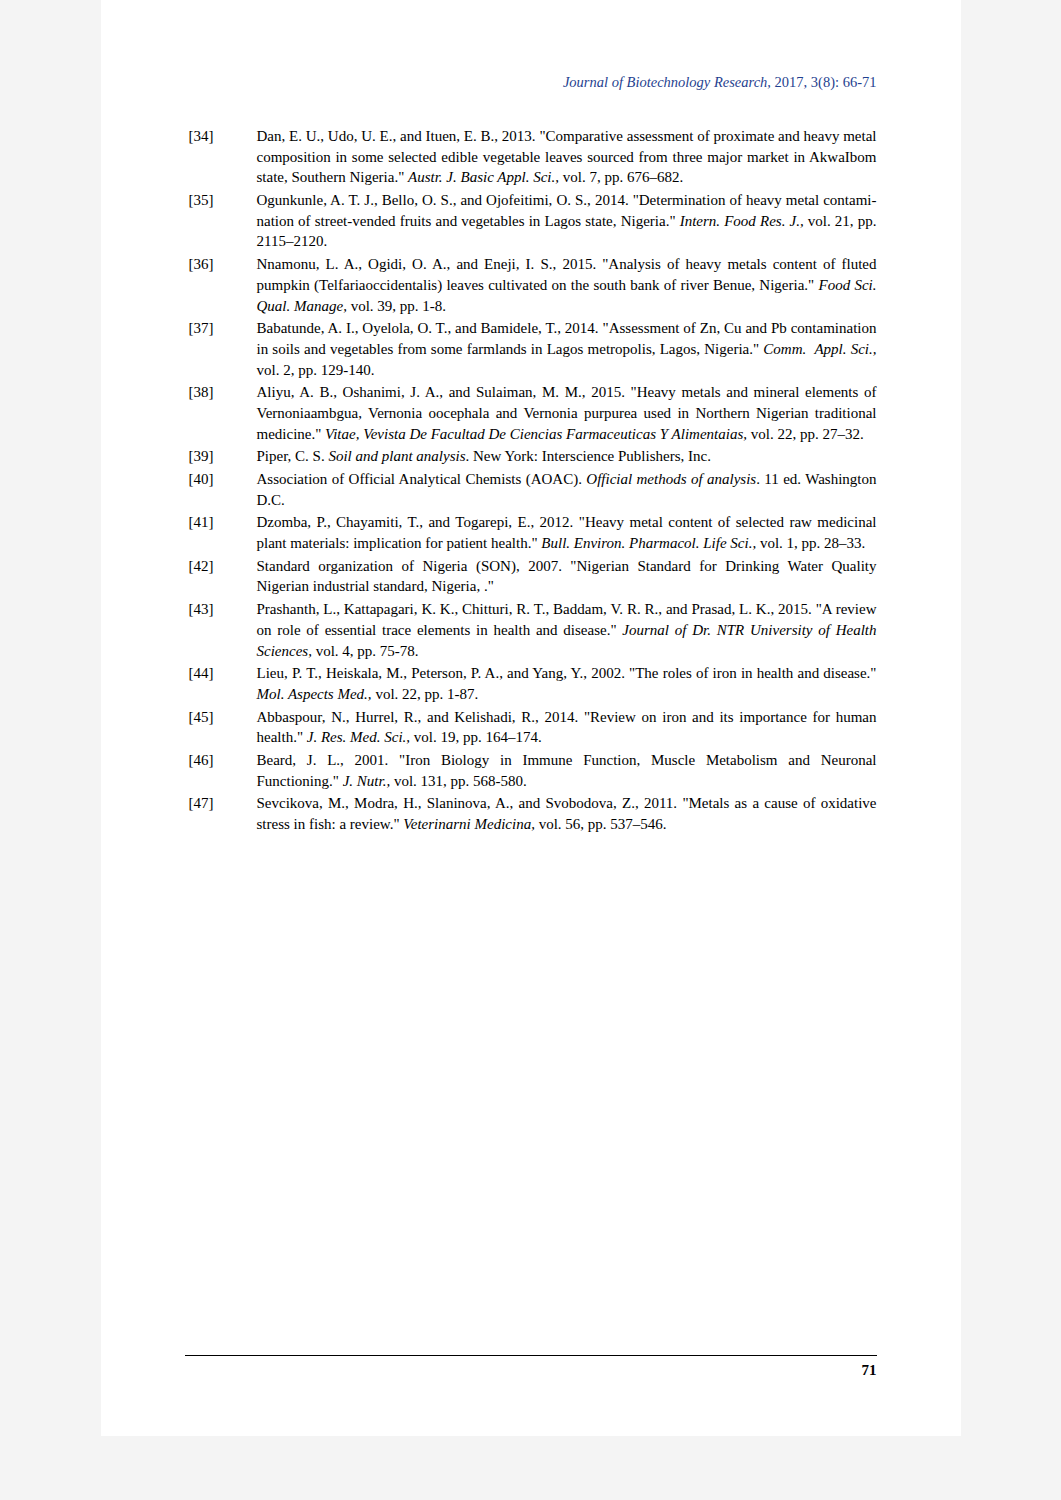Journal of Biotechnology Research, 2017, 3(8): 66-71
[34] Dan, E. U., Udo, U. E., and Ituen, E. B., 2013. "Comparative assessment of proximate and heavy metal composition in some selected edible vegetable leaves sourced from three major market in AkwaIbom state, Southern Nigeria." Austr. J. Basic Appl. Sci., vol. 7, pp. 676–682.
[35] Ogunkunle, A. T. J., Bello, O. S., and Ojofeitimi, O. S., 2014. "Determination of heavy metal contamination of street-vended fruits and vegetables in Lagos state, Nigeria." Intern. Food Res. J., vol. 21, pp. 2115–2120.
[36] Nnamonu, L. A., Ogidi, O. A., and Eneji, I. S., 2015. "Analysis of heavy metals content of fluted pumpkin (Telfariaoccidentalis) leaves cultivated on the south bank of river Benue, Nigeria." Food Sci. Qual. Manage, vol. 39, pp. 1-8.
[37] Babatunde, A. I., Oyelola, O. T., and Bamidele, T., 2014. "Assessment of Zn, Cu and Pb contamination in soils and vegetables from some farmlands in Lagos metropolis, Lagos, Nigeria." Comm. Appl. Sci., vol. 2, pp. 129-140.
[38] Aliyu, A. B., Oshanimi, J. A., and Sulaiman, M. M., 2015. "Heavy metals and mineral elements of Vernoniaambgua, Vernonia oocephala and Vernonia purpurea used in Northern Nigerian traditional medicine." Vitae, Vevista De Facultad De Ciencias Farmaceuticas Y Alimentaias, vol. 22, pp. 27–32.
[39] Piper, C. S. Soil and plant analysis. New York: Interscience Publishers, Inc.
[40] Association of Official Analytical Chemists (AOAC). Official methods of analysis. 11 ed. Washington D.C.
[41] Dzomba, P., Chayamiti, T., and Togarepi, E., 2012. "Heavy metal content of selected raw medicinal plant materials: implication for patient health." Bull. Environ. Pharmacol. Life Sci., vol. 1, pp. 28–33.
[42] Standard organization of Nigeria (SON), 2007. "Nigerian Standard for Drinking Water Quality Nigerian industrial standard, Nigeria, ."
[43] Prashanth, L., Kattapagari, K. K., Chitturi, R. T., Baddam, V. R. R., and Prasad, L. K., 2015. "A review on role of essential trace elements in health and disease." Journal of Dr. NTR University of Health Sciences, vol. 4, pp. 75-78.
[44] Lieu, P. T., Heiskala, M., Peterson, P. A., and Yang, Y., 2002. "The roles of iron in health and disease." Mol. Aspects Med., vol. 22, pp. 1-87.
[45] Abbaspour, N., Hurrel, R., and Kelishadi, R., 2014. "Review on iron and its importance for human health." J. Res. Med. Sci., vol. 19, pp. 164–174.
[46] Beard, J. L., 2001. "Iron Biology in Immune Function, Muscle Metabolism and Neuronal Functioning." J. Nutr., vol. 131, pp. 568-580.
[47] Sevcikova, M., Modra, H., Slaninova, A., and Svobodova, Z., 2011. "Metals as a cause of oxidative stress in fish: a review." Veterinarni Medicina, vol. 56, pp. 537–546.
71